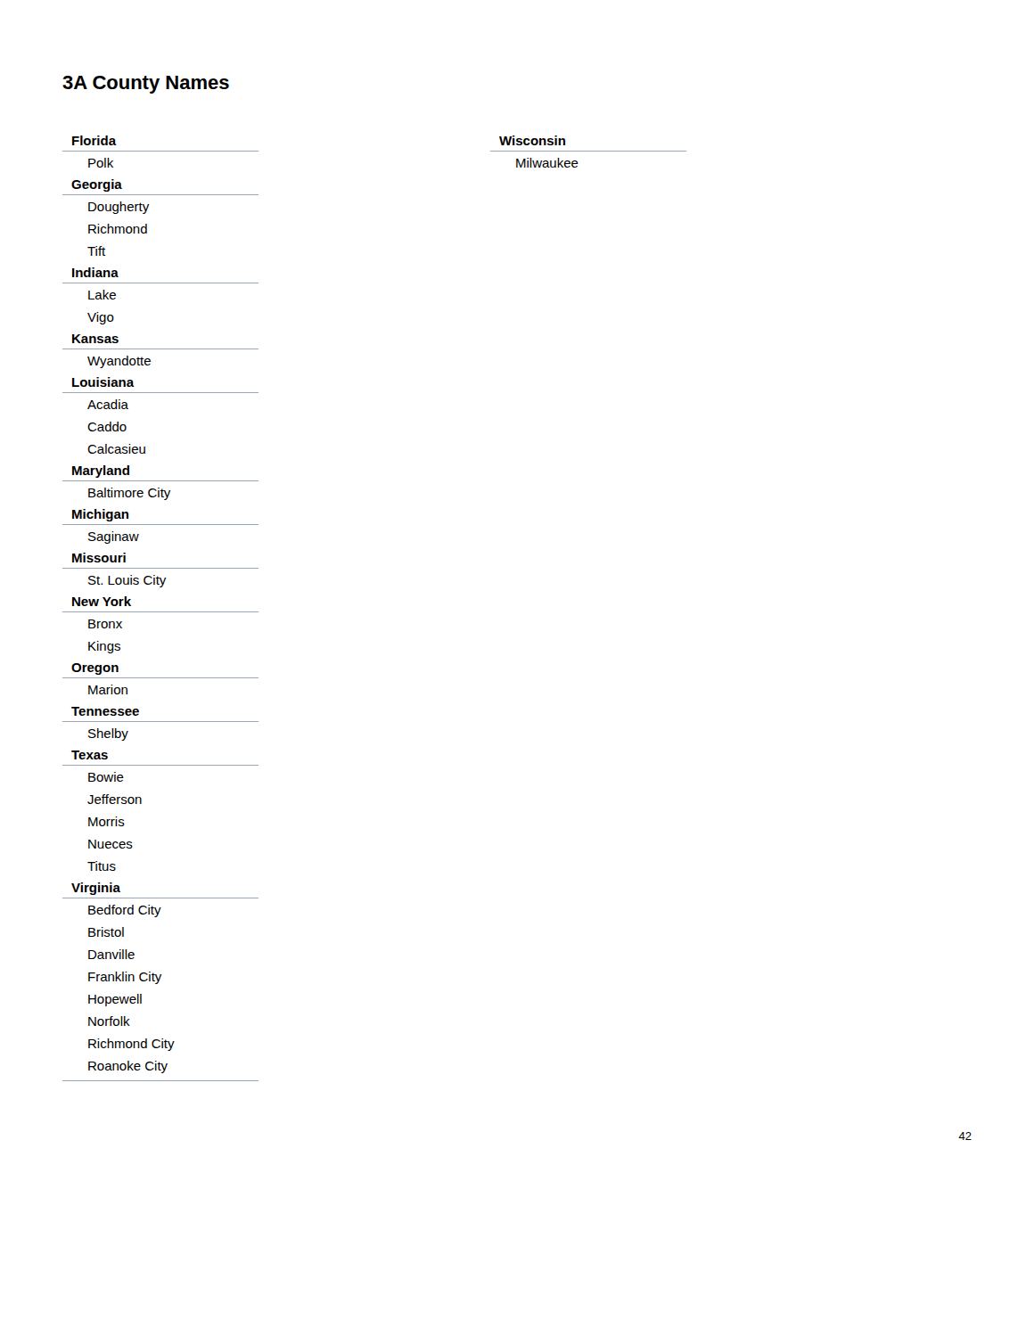3A County Names
Florida
Polk
Georgia
Dougherty
Richmond
Tift
Indiana
Lake
Vigo
Kansas
Wyandotte
Louisiana
Acadia
Caddo
Calcasieu
Maryland
Baltimore City
Michigan
Saginaw
Missouri
St. Louis City
New York
Bronx
Kings
Oregon
Marion
Tennessee
Shelby
Texas
Bowie
Jefferson
Morris
Nueces
Titus
Virginia
Bedford City
Bristol
Danville
Franklin City
Hopewell
Norfolk
Richmond City
Roanoke City
Wisconsin
Milwaukee
42